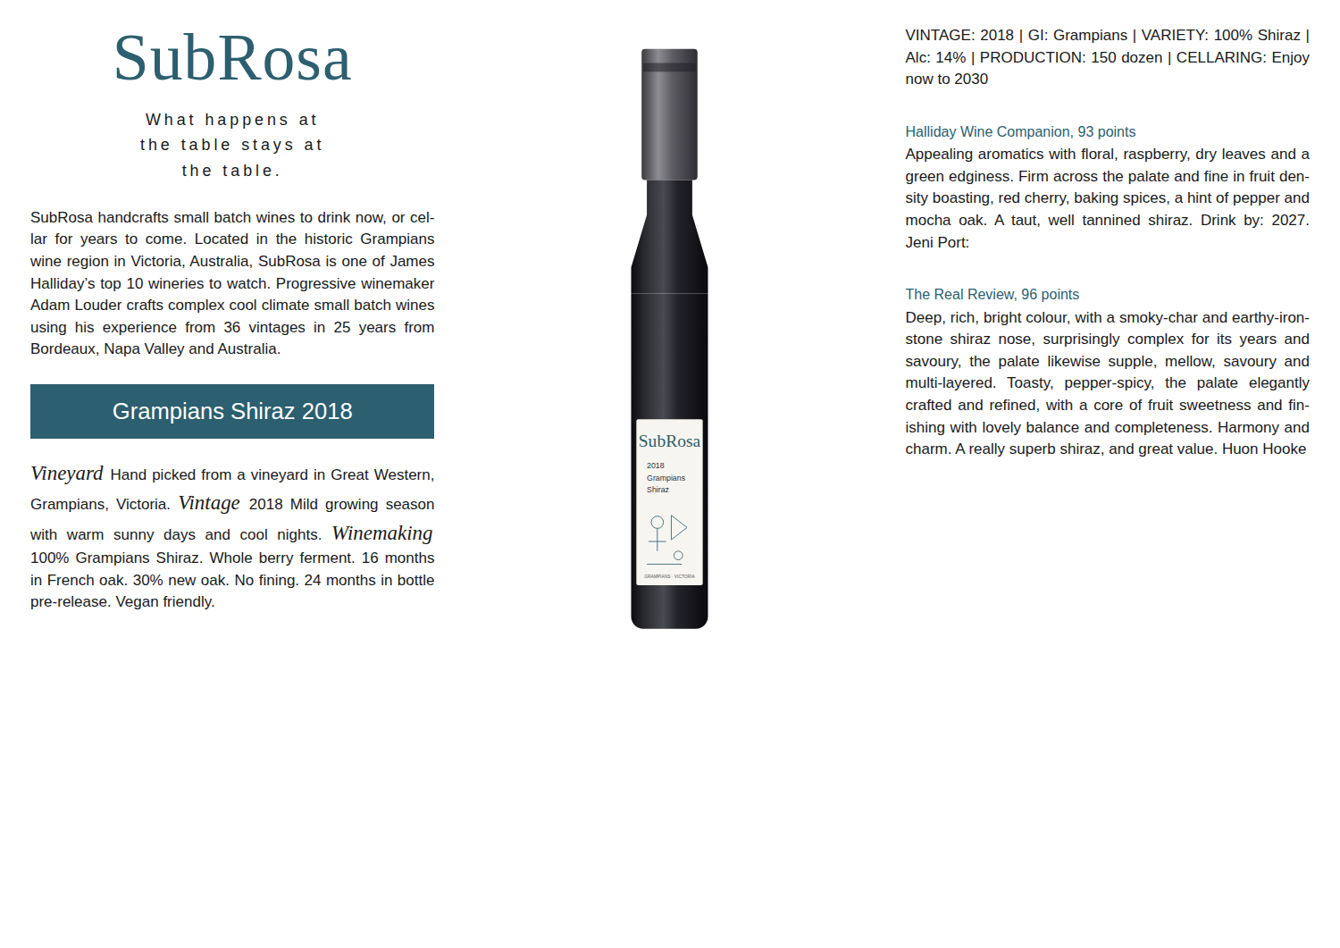SubRosa
What happens at the table stays at the table.
SubRosa handcrafts small batch wines to drink now, or cellar for years to come. Located in the historic Grampians wine region in Victoria, Australia, SubRosa is one of James Halliday’s top 10 wineries to watch. Progressive winemaker Adam Louder crafts complex cool climate small batch wines using his experience from 36 vintages in 25 years from Bordeaux, Napa Valley and Australia.
Grampians Shiraz 2018
Vineyard Hand picked from a vineyard in Great Western, Grampians, Victoria. Vintage 2018 Mild growing season with warm sunny days and cool nights. Winemaking 100% Grampians Shiraz. Whole berry ferment. 16 months in French oak. 30% new oak. No fining. 24 months in bottle pre-release. Vegan friendly.
SubRosa 2018 Grampians Shiraz GRAMPIANS · VICTORIA
VINTAGE: 2018 | GI: Grampians | VARIETY: 100% Shiraz | Alc: 14% | PRODUCTION: 150 dozen | CELLARING: Enjoy now to 2030
Halliday Wine Companion, 93 points
Appealing aromatics with floral, raspberry, dry leaves and a green edginess. Firm across the palate and fine in fruit density boasting, red cherry, baking spices, a hint of pepper and mocha oak. A taut, well tannined shiraz. Drink by: 2027. Jeni Port:
The Real Review, 96 points
Deep, rich, bright colour, with a smoky-char and earthy-ironstone shiraz nose, surprisingly complex for its years and savoury, the palate likewise supple, mellow, savoury and multi-layered. Toasty, pepper-spicy, the palate elegantly crafted and refined, with a core of fruit sweetness and finishing with lovely balance and completeness. Harmony and charm. A really superb shiraz, and great value. Huon Hooke